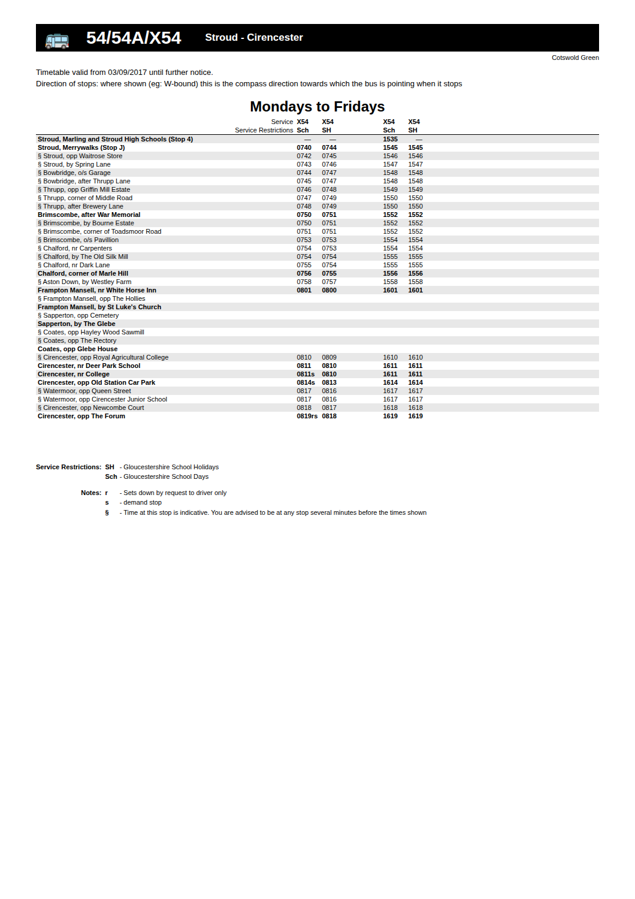🚌
54/54A/X54 Stroud - Cirencester
Cotswold Green
Timetable valid from 03/09/2017 until further notice.
Direction of stops: where shown (eg: W-bound) this is the compass direction towards which the bus is pointing when it stops
Mondays to Fridays
| Service | X54 | X54 | | X54 | X54 | |
| Service Restrictions | Sch | SH | | Sch | SH | |
| Stroud, Marling and Stroud High Schools (Stop 4) | — | — | | 1535 | — | |
| Stroud, Merrywalks (Stop J) | 0740 | 0744 | | 1545 | 1545 | |
| § Stroud, opp Waitrose Store | 0742 | 0745 | | 1546 | 1546 | |
| § Stroud, by Spring Lane | 0743 | 0746 | | 1547 | 1547 | |
| § Bowbridge, o/s Garage | 0744 | 0747 | | 1548 | 1548 | |
| § Bowbridge, after Thrupp Lane | 0745 | 0747 | | 1548 | 1548 | |
| § Thrupp, opp Griffin Mill Estate | 0746 | 0748 | | 1549 | 1549 | |
| § Thrupp, corner of Middle Road | 0747 | 0749 | | 1550 | 1550 | |
| § Thrupp, after Brewery Lane | 0748 | 0749 | | 1550 | 1550 | |
| Brimscombe, after War Memorial | 0750 | 0751 | | 1552 | 1552 | |
| § Brimscombe, by Bourne Estate | 0750 | 0751 | | 1552 | 1552 | |
| § Brimscombe, corner of Toadsmoor Road | 0751 | 0751 | | 1552 | 1552 | |
| § Brimscombe, o/s Pavillion | 0753 | 0753 | | 1554 | 1554 | |
| § Chalford, nr Carpenters | 0754 | 0753 | | 1554 | 1554 | |
| § Chalford, by The Old Silk Mill | 0754 | 0754 | | 1555 | 1555 | |
| § Chalford, nr Dark Lane | 0755 | 0754 | | 1555 | 1555 | |
| Chalford, corner of Marle Hill | 0756 | 0755 | | 1556 | 1556 | |
| § Aston Down, by Westley Farm | 0758 | 0757 | | 1558 | 1558 | |
| Frampton Mansell, nr White Horse Inn | 0801 | 0800 | | 1601 | 1601 | |
| § Frampton Mansell, opp The Hollies | | | | | | |
| Frampton Mansell, by St Luke's Church | | | | | | |
| § Sapperton, opp Cemetery | | | | | | |
| Sapperton, by The Glebe | | | | | | |
| § Coates, opp Hayley Wood Sawmill | | | | | | |
| § Coates, opp The Rectory | | | | | | |
| Coates, opp Glebe House | | | | | | |
| § Cirencester, opp Royal Agricultural College | 0810 | 0809 | | 1610 | 1610 | |
| Cirencester, nr Deer Park School | 0811 | 0810 | | 1611 | 1611 | |
| Cirencester, nr College | 0811s | 0810 | | 1611 | 1611 | |
| Cirencester, opp Old Station Car Park | 0814s | 0813 | | 1614 | 1614 | |
| § Watermoor, opp Queen Street | 0817 | 0816 | | 1617 | 1617 | |
| § Watermoor, opp Cirencester Junior School | 0817 | 0816 | | 1617 | 1617 | |
| § Cirencester, opp Newcombe Court | 0818 | 0817 | | 1618 | 1618 | |
| Cirencester, opp The Forum | 0819rs | 0818 | | 1619 | 1619 | |
| Service Restrictions: | SH | - Gloucestershire School Holidays |
| | Sch | - Gloucestershire School Days |
| Notes: | r | - Sets down by request to driver only |
| | s | - demand stop |
| | § | - Time at this stop is indicative. You are advised to be at any stop several minutes before the times shown |